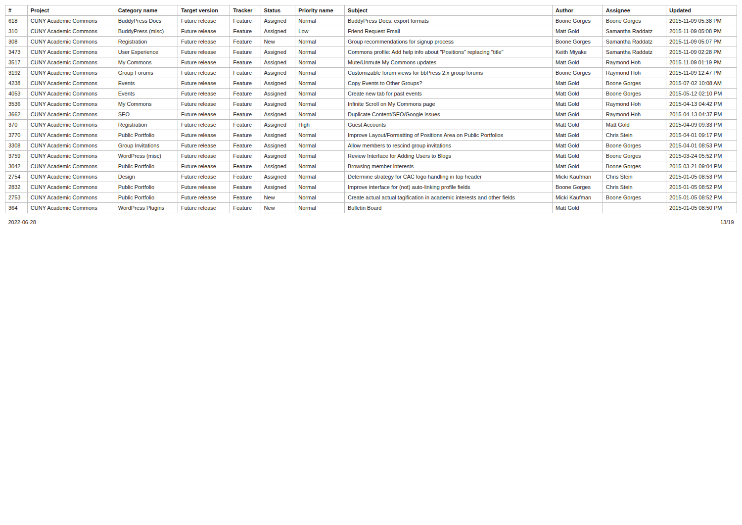| # | Project | Category name | Target version | Tracker | Status | Priority name | Subject | Author | Assignee | Updated |
| --- | --- | --- | --- | --- | --- | --- | --- | --- | --- | --- |
| 618 | CUNY Academic Commons | BuddyPress Docs | Future release | Feature | Assigned | Normal | BuddyPress Docs: export formats | Boone Gorges | Boone Gorges | 2015-11-09 05:38 PM |
| 310 | CUNY Academic Commons | BuddyPress (misc) | Future release | Feature | Assigned | Low | Friend Request Email | Matt Gold | Samantha Raddatz | 2015-11-09 05:08 PM |
| 308 | CUNY Academic Commons | Registration | Future release | Feature | New | Normal | Group recommendations for signup process | Boone Gorges | Samantha Raddatz | 2015-11-09 05:07 PM |
| 3473 | CUNY Academic Commons | User Experience | Future release | Feature | Assigned | Normal | Commons profile: Add help info about "Positions" replacing "title" | Keith Miyake | Samantha Raddatz | 2015-11-09 02:28 PM |
| 3517 | CUNY Academic Commons | My Commons | Future release | Feature | Assigned | Normal | Mute/Unmute My Commons updates | Matt Gold | Raymond Hoh | 2015-11-09 01:19 PM |
| 3192 | CUNY Academic Commons | Group Forums | Future release | Feature | Assigned | Normal | Customizable forum views for bbPress 2.x group forums | Boone Gorges | Raymond Hoh | 2015-11-09 12:47 PM |
| 4238 | CUNY Academic Commons | Events | Future release | Feature | Assigned | Normal | Copy Events to Other Groups? | Matt Gold | Boone Gorges | 2015-07-02 10:08 AM |
| 4053 | CUNY Academic Commons | Events | Future release | Feature | Assigned | Normal | Create new tab for past events | Matt Gold | Boone Gorges | 2015-05-12 02:10 PM |
| 3536 | CUNY Academic Commons | My Commons | Future release | Feature | Assigned | Normal | Infinite Scroll on My Commons page | Matt Gold | Raymond Hoh | 2015-04-13 04:42 PM |
| 3662 | CUNY Academic Commons | SEO | Future release | Feature | Assigned | Normal | Duplicate Content/SEO/Google issues | Matt Gold | Raymond Hoh | 2015-04-13 04:37 PM |
| 370 | CUNY Academic Commons | Registration | Future release | Feature | Assigned | High | Guest Accounts | Matt Gold | Matt Gold | 2015-04-09 09:33 PM |
| 3770 | CUNY Academic Commons | Public Portfolio | Future release | Feature | Assigned | Normal | Improve Layout/Formatting of Positions Area on Public Portfolios | Matt Gold | Chris Stein | 2015-04-01 09:17 PM |
| 3308 | CUNY Academic Commons | Group Invitations | Future release | Feature | Assigned | Normal | Allow members to rescind group invitations | Matt Gold | Boone Gorges | 2015-04-01 08:53 PM |
| 3759 | CUNY Academic Commons | WordPress (misc) | Future release | Feature | Assigned | Normal | Review Interface for Adding Users to Blogs | Matt Gold | Boone Gorges | 2015-03-24 05:52 PM |
| 3042 | CUNY Academic Commons | Public Portfolio | Future release | Feature | Assigned | Normal | Browsing member interests | Matt Gold | Boone Gorges | 2015-03-21 09:04 PM |
| 2754 | CUNY Academic Commons | Design | Future release | Feature | Assigned | Normal | Determine strategy for CAC logo handling in top header | Micki Kaufman | Chris Stein | 2015-01-05 08:53 PM |
| 2832 | CUNY Academic Commons | Public Portfolio | Future release | Feature | Assigned | Normal | Improve interface for (not) auto-linking profile fields | Boone Gorges | Chris Stein | 2015-01-05 08:52 PM |
| 2753 | CUNY Academic Commons | Public Portfolio | Future release | Feature | New | Normal | Create actual actual tagification in academic interests and other fields | Micki Kaufman | Boone Gorges | 2015-01-05 08:52 PM |
| 364 | CUNY Academic Commons | WordPress Plugins | Future release | Feature | New | Normal | Bulletin Board | Matt Gold | | 2015-01-05 08:50 PM |
| 2022-06-28 | 13/19 |